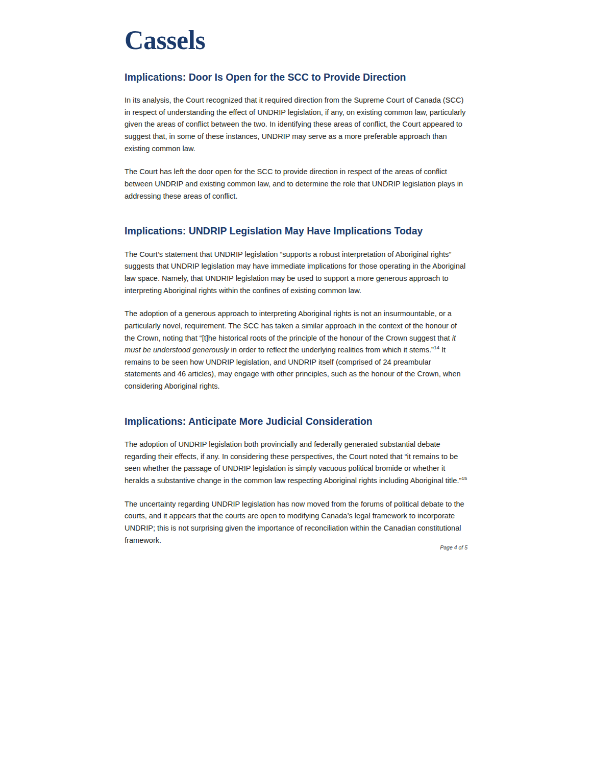Cassels
Implications: Door Is Open for the SCC to Provide Direction
In its analysis, the Court recognized that it required direction from the Supreme Court of Canada (SCC) in respect of understanding the effect of UNDRIP legislation, if any, on existing common law, particularly given the areas of conflict between the two. In identifying these areas of conflict, the Court appeared to suggest that, in some of these instances, UNDRIP may serve as a more preferable approach than existing common law.
The Court has left the door open for the SCC to provide direction in respect of the areas of conflict between UNDRIP and existing common law, and to determine the role that UNDRIP legislation plays in addressing these areas of conflict.
Implications: UNDRIP Legislation May Have Implications Today
The Court’s statement that UNDRIP legislation “supports a robust interpretation of Aboriginal rights” suggests that UNDRIP legislation may have immediate implications for those operating in the Aboriginal law space. Namely, that UNDRIP legislation may be used to support a more generous approach to interpreting Aboriginal rights within the confines of existing common law.
The adoption of a generous approach to interpreting Aboriginal rights is not an insurmountable, or a particularly novel, requirement. The SCC has taken a similar approach in the context of the honour of the Crown, noting that “[t]he historical roots of the principle of the honour of the Crown suggest that it must be understood generously in order to reflect the underlying realities from which it stems.”14 It remains to be seen how UNDRIP legislation, and UNDRIP itself (comprised of 24 preambular statements and 46 articles), may engage with other principles, such as the honour of the Crown, when considering Aboriginal rights.
Implications: Anticipate More Judicial Consideration
The adoption of UNDRIP legislation both provincially and federally generated substantial debate regarding their effects, if any. In considering these perspectives, the Court noted that “it remains to be seen whether the passage of UNDRIP legislation is simply vacuous political bromide or whether it heralds a substantive change in the common law respecting Aboriginal rights including Aboriginal title.”15
The uncertainty regarding UNDRIP legislation has now moved from the forums of political debate to the courts, and it appears that the courts are open to modifying Canada’s legal framework to incorporate UNDRIP; this is not surprising given the importance of reconciliation within the Canadian constitutional framework.
Page 4 of 5